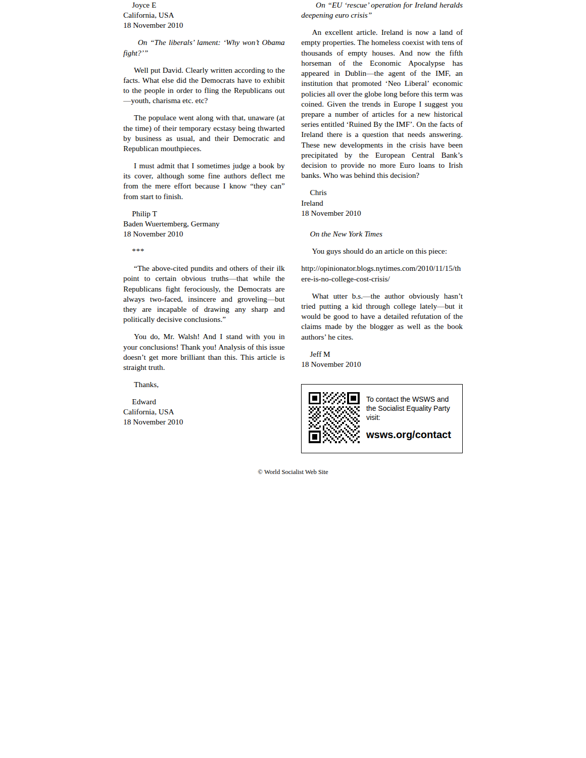Joyce E California, USA 18 November 2010
On “The liberals’ lament: ‘Why won’t Obama fight?’”
Well put David. Clearly written according to the facts. What else did the Democrats have to exhibit to the people in order to fling the Republicans out—youth, charisma etc. etc?
The populace went along with that, unaware (at the time) of their temporary ecstasy being thwarted by business as usual, and their Democratic and Republican mouthpieces.
I must admit that I sometimes judge a book by its cover, although some fine authors deflect me from the mere effort because I know “they can” from start to finish.
Philip T Baden Wuertemberg, Germany 18 November 2010
***
“The above-cited pundits and others of their ilk point to certain obvious truths—that while the Republicans fight ferociously, the Democrats are always two-faced, insincere and groveling—but they are incapable of drawing any sharp and politically decisive conclusions.”
You do, Mr. Walsh! And I stand with you in your conclusions! Thank you! Analysis of this issue doesn’t get more brilliant than this. This article is straight truth.
Thanks,
Edward California, USA 18 November 2010
On “EU ‘rescue’ operation for Ireland heralds deepening euro crisis”
An excellent article. Ireland is now a land of empty properties. The homeless coexist with tens of thousands of empty houses. And now the fifth horseman of the Economic Apocalypse has appeared in Dublin—the agent of the IMF, an institution that promoted ‘Neo Liberal’ economic policies all over the globe long before this term was coined. Given the trends in Europe I suggest you prepare a number of articles for a new historical series entitled ‘Ruined By the IMF’. On the facts of Ireland there is a question that needs answering. These new developments in the crisis have been precipitated by the European Central Bank’s decision to provide no more Euro loans to Irish banks. Who was behind this decision?
Chris Ireland 18 November 2010
On the New York Times
You guys should do an article on this piece:
http://opinionator.blogs.nytimes.com/2010/11/15/there-is-no-college-cost-crisis/
What utter b.s.—the author obviously hasn’t tried putting a kid through college lately—but it would be good to have a detailed refutation of the claims made by the blogger as well as the book authors’ he cites.
Jeff M 18 November 2010
To contact the WSWS and the Socialist Equality Party visit: wsws.org/contact
© World Socialist Web Site